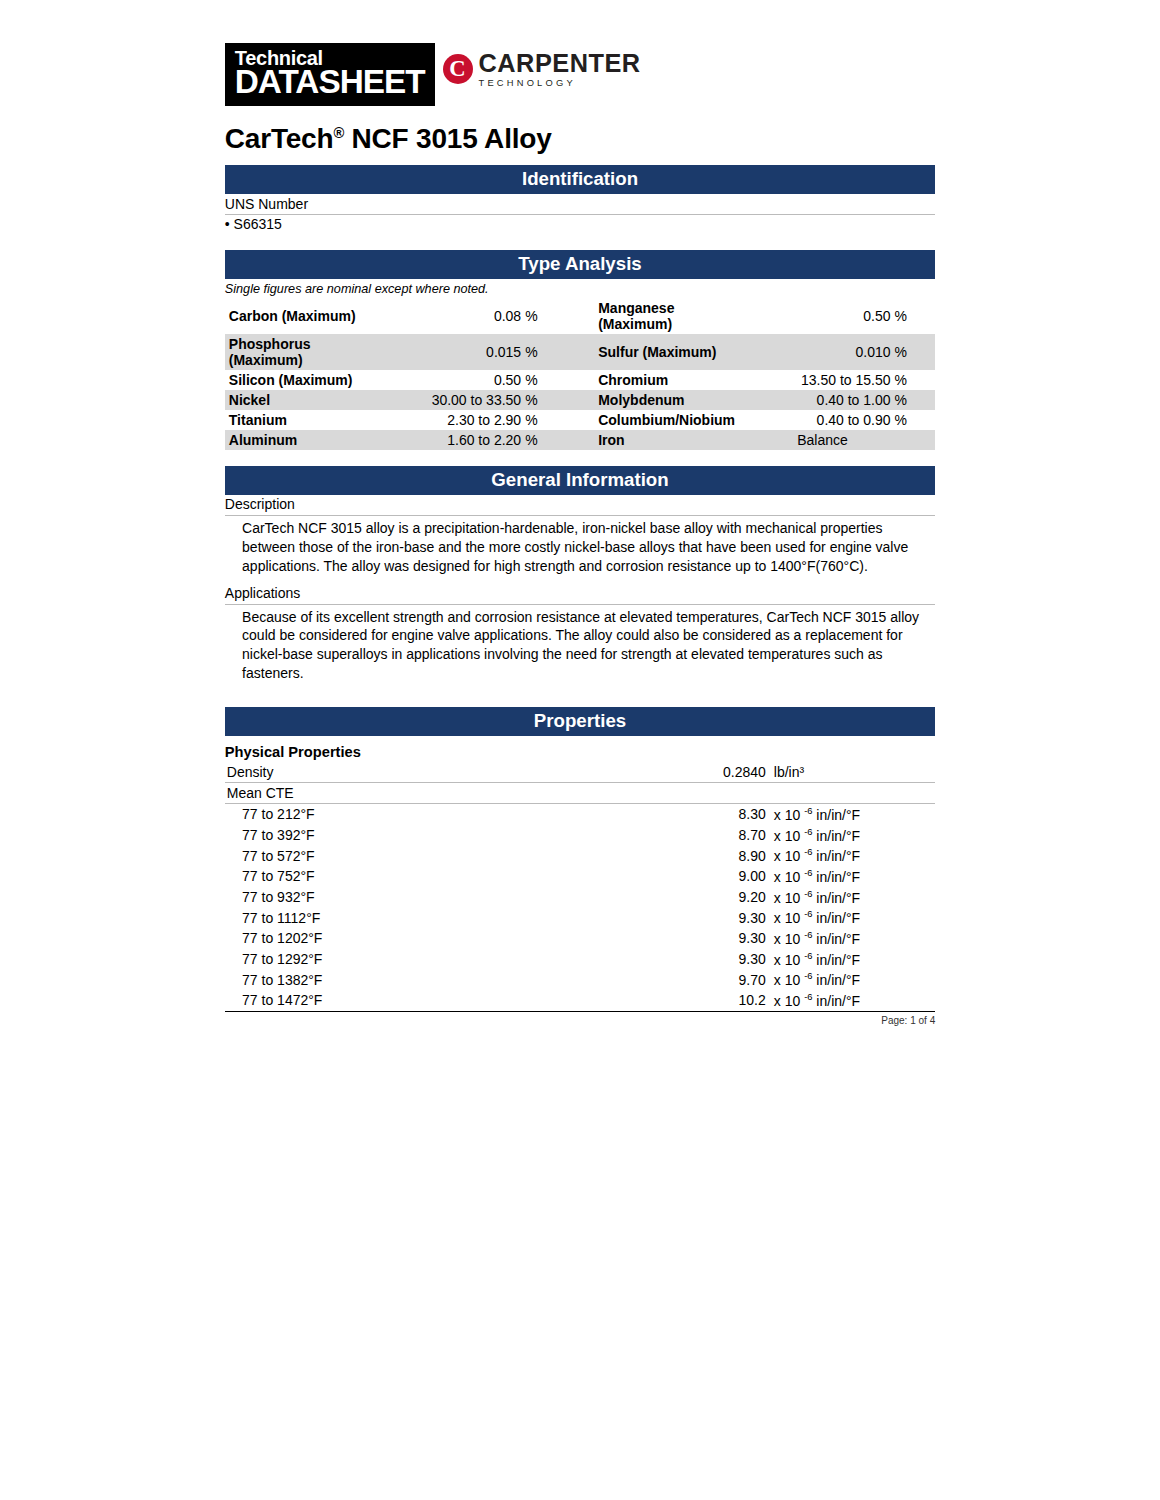Technical DATASHEET
C
CARPENTER TECHNOLOGY
CarTech® NCF 3015 Alloy
Identification
UNS Number
• S66315
Type Analysis
Single figures are nominal except where noted.
| Carbon (Maximum) | 0.08 | % | | Manganese (Maximum) | 0.50 | % |
| Phosphorus (Maximum) | 0.015 | % | | Sulfur (Maximum) | 0.010 | % |
| Silicon (Maximum) | 0.50 | % | | Chromium | 13.50 to 15.50 | % |
| Nickel | 30.00 to 33.50 | % | | Molybdenum | 0.40 to 1.00 | % |
| Titanium | 2.30 to 2.90 | % | | Columbium/Niobium | 0.40 to 0.90 | % |
| Aluminum | 1.60 to 2.20 | % | | Iron | Balance | |
General Information
Description
CarTech NCF 3015 alloy is a precipitation-hardenable, iron-nickel base alloy with mechanical properties between those of the iron-base and the more costly nickel-base alloys that have been used for engine valve applications. The alloy was designed for high strength and corrosion resistance up to 1400°F(760°C).
Applications
Because of its excellent strength and corrosion resistance at elevated temperatures, CarTech NCF 3015 alloy could be considered for engine valve applications. The alloy could also be considered as a replacement for nickel-base superalloys in applications involving the need for strength at elevated temperatures such as fasteners.
Properties
Physical Properties
| Density | 0.2840 | lb/in³ |
| Mean CTE | | |
| 77 to 212°F | 8.30 | x 10 -6 in/in/°F |
| 77 to 392°F | 8.70 | x 10 -6 in/in/°F |
| 77 to 572°F | 8.90 | x 10 -6 in/in/°F |
| 77 to 752°F | 9.00 | x 10 -6 in/in/°F |
| 77 to 932°F | 9.20 | x 10 -6 in/in/°F |
| 77 to 1112°F | 9.30 | x 10 -6 in/in/°F |
| 77 to 1202°F | 9.30 | x 10 -6 in/in/°F |
| 77 to 1292°F | 9.30 | x 10 -6 in/in/°F |
| 77 to 1382°F | 9.70 | x 10 -6 in/in/°F |
| 77 to 1472°F | 10.2 | x 10 -6 in/in/°F |
Page: 1 of 4